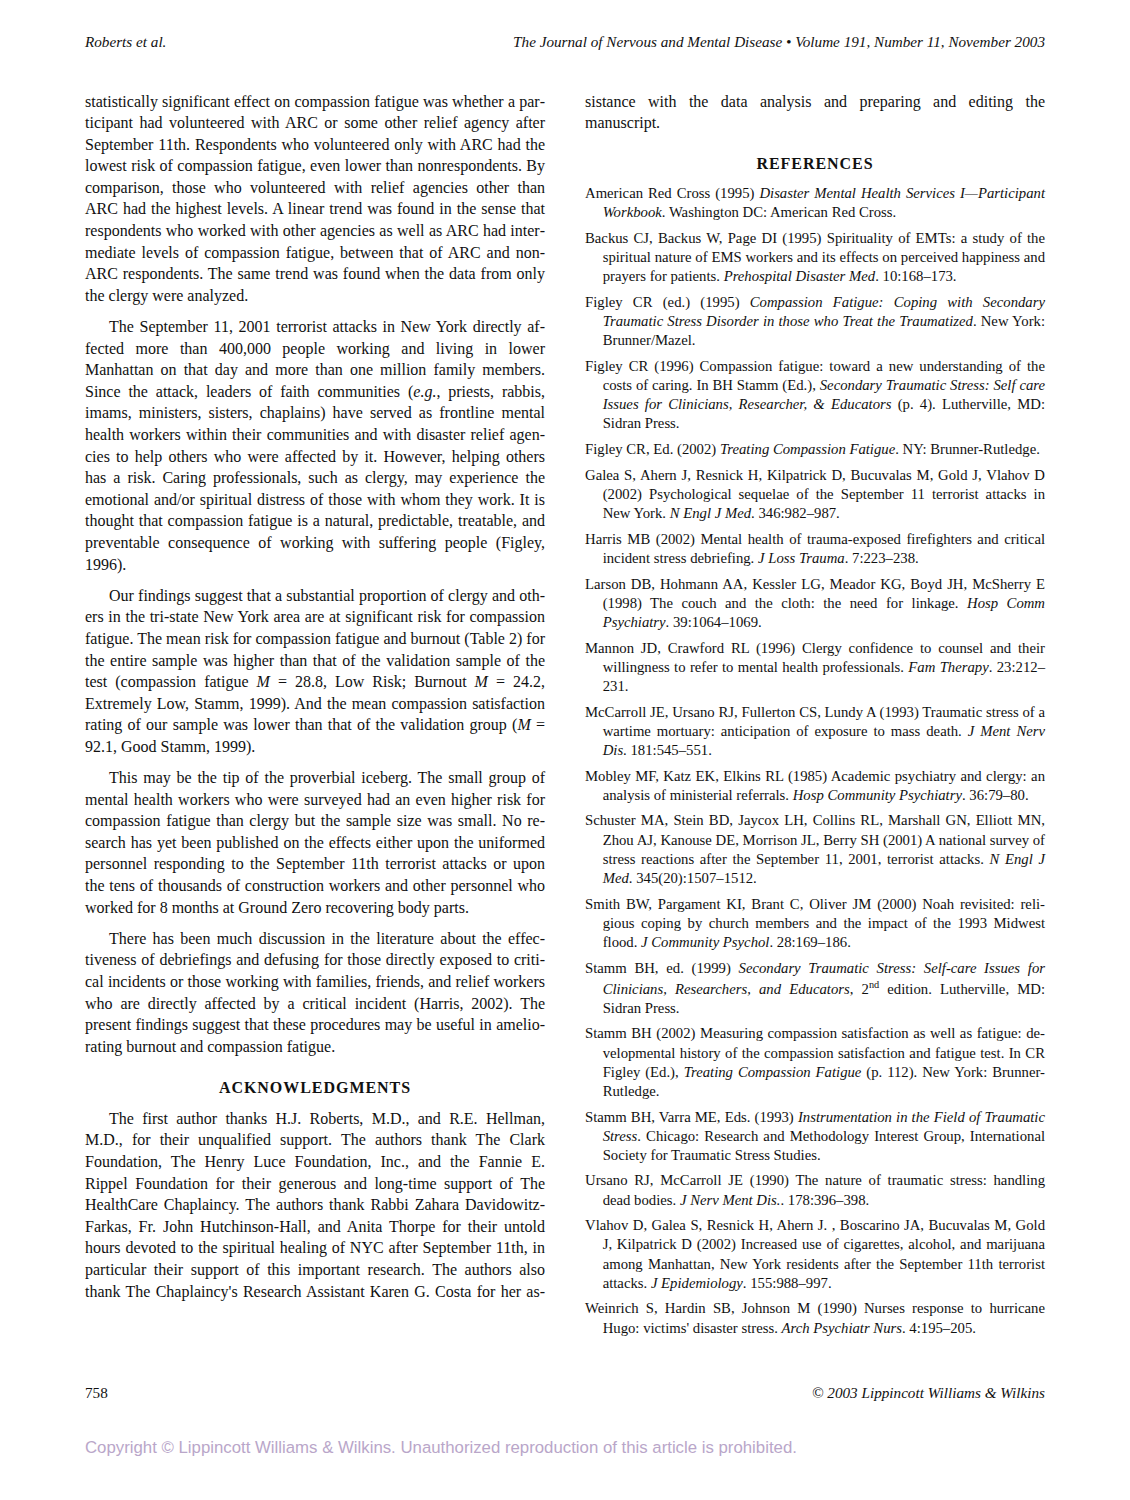Roberts et al. The Journal of Nervous and Mental Disease • Volume 191, Number 11, November 2003
statistically significant effect on compassion fatigue was whether a participant had volunteered with ARC or some other relief agency after September 11th. Respondents who volunteered only with ARC had the lowest risk of compassion fatigue, even lower than nonrespondents. By comparison, those who volunteered with relief agencies other than ARC had the highest levels. A linear trend was found in the sense that respondents who worked with other agencies as well as ARC had intermediate levels of compassion fatigue, between that of ARC and non-ARC respondents. The same trend was found when the data from only the clergy were analyzed.
The September 11, 2001 terrorist attacks in New York directly affected more than 400,000 people working and living in lower Manhattan on that day and more than one million family members. Since the attack, leaders of faith communities (e.g., priests, rabbis, imams, ministers, sisters, chaplains) have served as frontline mental health workers within their communities and with disaster relief agencies to help others who were affected by it. However, helping others has a risk. Caring professionals, such as clergy, may experience the emotional and/or spiritual distress of those with whom they work. It is thought that compassion fatigue is a natural, predictable, treatable, and preventable consequence of working with suffering people (Figley, 1996).
Our findings suggest that a substantial proportion of clergy and others in the tri-state New York area are at significant risk for compassion fatigue. The mean risk for compassion fatigue and burnout (Table 2) for the entire sample was higher than that of the validation sample of the test (compassion fatigue M = 28.8, Low Risk; Burnout M = 24.2, Extremely Low, Stamm, 1999). And the mean compassion satisfaction rating of our sample was lower than that of the validation group (M = 92.1, Good Stamm, 1999).
This may be the tip of the proverbial iceberg. The small group of mental health workers who were surveyed had an even higher risk for compassion fatigue than clergy but the sample size was small. No research has yet been published on the effects either upon the uniformed personnel responding to the September 11th terrorist attacks or upon the tens of thousands of construction workers and other personnel who worked for 8 months at Ground Zero recovering body parts.
There has been much discussion in the literature about the effectiveness of debriefings and defusing for those directly exposed to critical incidents or those working with families, friends, and relief workers who are directly affected by a critical incident (Harris, 2002). The present findings suggest that these procedures may be useful in ameliorating burnout and compassion fatigue.
ACKNOWLEDGMENTS
The first author thanks H.J. Roberts, M.D., and R.E. Hellman, M.D., for their unqualified support. The authors thank The Clark Foundation, The Henry Luce Foundation, Inc., and the Fannie E. Rippel Foundation for their generous and long-time support of The HealthCare Chaplaincy. The authors thank Rabbi Zahara Davidowitz-Farkas, Fr. John Hutchinson-Hall, and Anita Thorpe for their untold hours devoted to the spiritual healing of NYC after September 11th, in particular their support of this important research. The authors also thank The Chaplaincy's Research Assistant Karen G. Costa for her assistance with the data analysis and preparing and editing the manuscript.
REFERENCES
American Red Cross (1995) Disaster Mental Health Services I—Participant Workbook. Washington DC: American Red Cross.
Backus CJ, Backus W, Page DI (1995) Spirituality of EMTs: a study of the spiritual nature of EMS workers and its effects on perceived happiness and prayers for patients. Prehospital Disaster Med. 10:168–173.
Figley CR (ed.) (1995) Compassion Fatigue: Coping with Secondary Traumatic Stress Disorder in those who Treat the Traumatized. New York: Brunner/Mazel.
Figley CR (1996) Compassion fatigue: toward a new understanding of the costs of caring. In BH Stamm (Ed.), Secondary Traumatic Stress: Self care Issues for Clinicians, Researcher, & Educators (p. 4). Lutherville, MD: Sidran Press.
Figley CR, Ed. (2002) Treating Compassion Fatigue. NY: Brunner-Rutledge.
Galea S, Ahern J, Resnick H, Kilpatrick D, Bucuvalas M, Gold J, Vlahov D (2002) Psychological sequelae of the September 11 terrorist attacks in New York. N Engl J Med. 346:982–987.
Harris MB (2002) Mental health of trauma-exposed firefighters and critical incident stress debriefing. J Loss Trauma. 7:223–238.
Larson DB, Hohmann AA, Kessler LG, Meador KG, Boyd JH, McSherry E (1998) The couch and the cloth: the need for linkage. Hosp Comm Psychiatry. 39:1064–1069.
Mannon JD, Crawford RL (1996) Clergy confidence to counsel and their willingness to refer to mental health professionals. Fam Therapy. 23:212–231.
McCarroll JE, Ursano RJ, Fullerton CS, Lundy A (1993) Traumatic stress of a wartime mortuary: anticipation of exposure to mass death. J Ment Nerv Dis. 181:545–551.
Mobley MF, Katz EK, Elkins RL (1985) Academic psychiatry and clergy: an analysis of ministerial referrals. Hosp Community Psychiatry. 36:79–80.
Schuster MA, Stein BD, Jaycox LH, Collins RL, Marshall GN, Elliott MN, Zhou AJ, Kanouse DE, Morrison JL, Berry SH (2001) A national survey of stress reactions after the September 11, 2001, terrorist attacks. N Engl J Med. 345(20):1507–1512.
Smith BW, Pargament KI, Brant C, Oliver JM (2000) Noah revisited: religious coping by church members and the impact of the 1993 Midwest flood. J Community Psychol. 28:169–186.
Stamm BH, ed. (1999) Secondary Traumatic Stress: Self-care Issues for Clinicians, Researchers, and Educators, 2nd edition. Lutherville, MD: Sidran Press.
Stamm BH (2002) Measuring compassion satisfaction as well as fatigue: developmental history of the compassion satisfaction and fatigue test. In CR Figley (Ed.), Treating Compassion Fatigue (p. 112). New York: Brunner-Rutledge.
Stamm BH, Varra ME, Eds. (1993) Instrumentation in the Field of Traumatic Stress. Chicago: Research and Methodology Interest Group, International Society for Traumatic Stress Studies.
Ursano RJ, McCarroll JE (1990) The nature of traumatic stress: handling dead bodies. J Nerv Ment Dis.. 178:396–398.
Vlahov D, Galea S, Resnick H, Ahern J. , Boscarino JA, Bucuvalas M, Gold J, Kilpatrick D (2002) Increased use of cigarettes, alcohol, and marijuana among Manhattan, New York residents after the September 11th terrorist attacks. J Epidemiology. 155:988–997.
Weinrich S, Hardin SB, Johnson M (1990) Nurses response to hurricane Hugo: victims' disaster stress. Arch Psychiatr Nurs. 4:195–205.
758 © 2003 Lippincott Williams & Wilkins
Copyright © Lippincott Williams & Wilkins. Unauthorized reproduction of this article is prohibited.